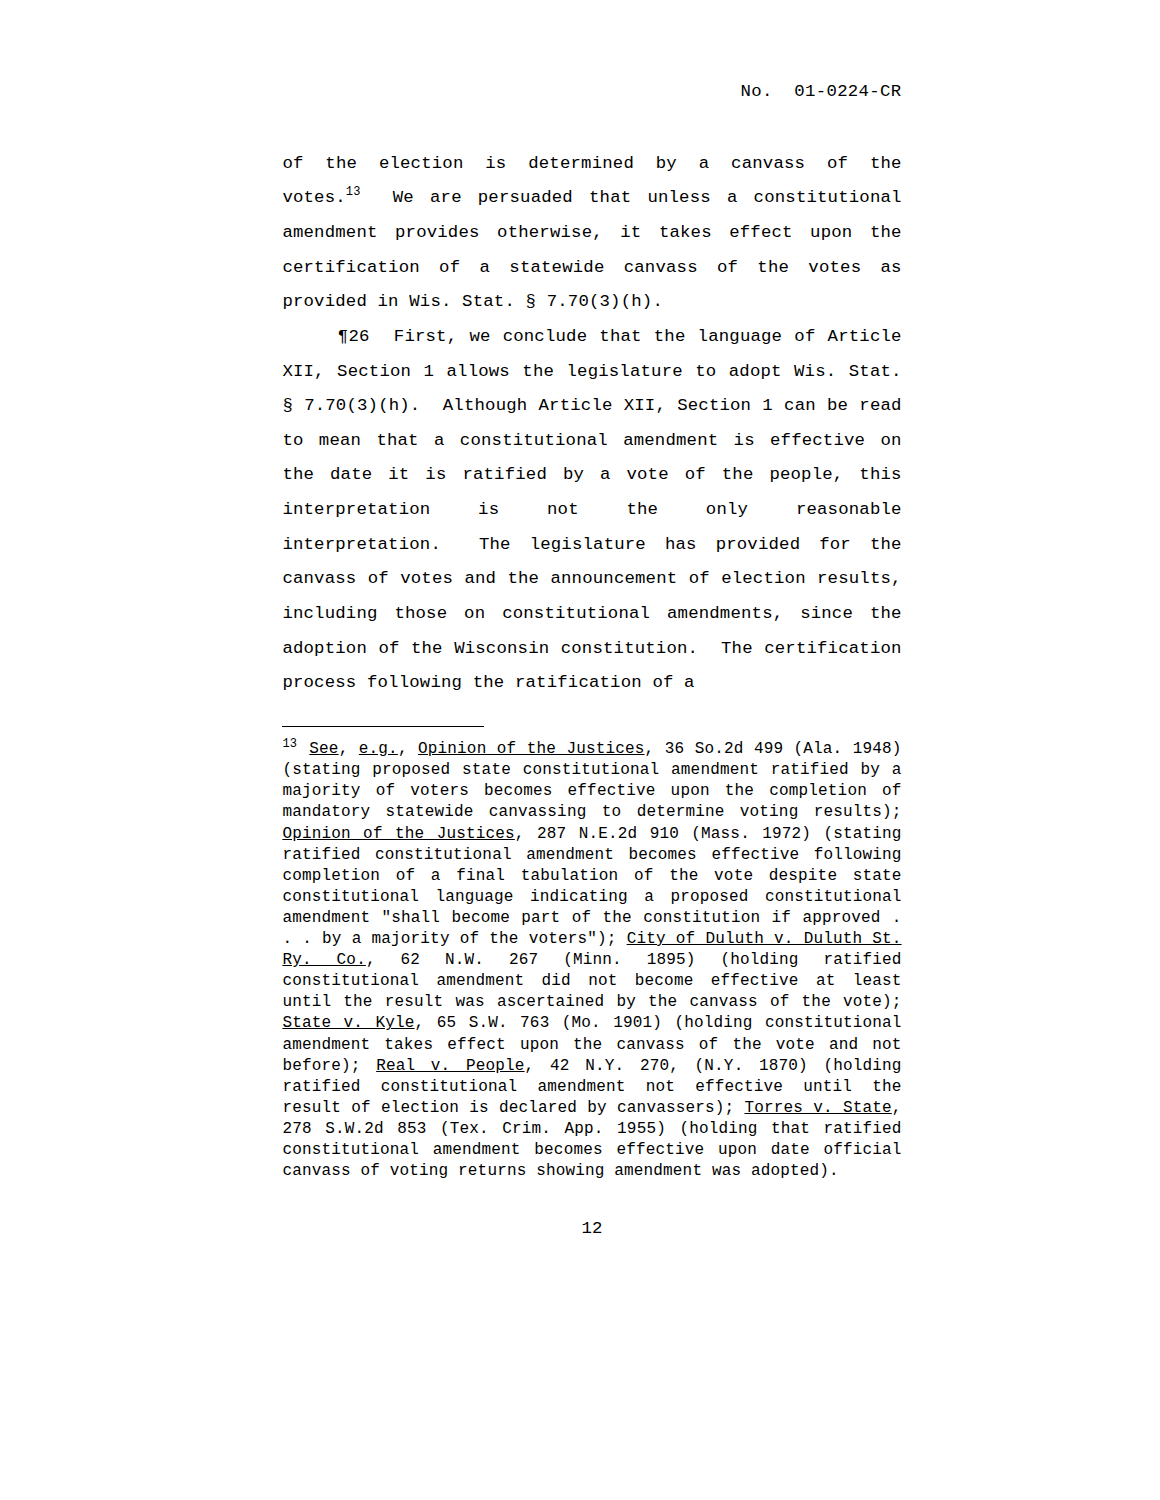No. 01-0224-CR
of the election is determined by a canvass of the votes.13 We are persuaded that unless a constitutional amendment provides otherwise, it takes effect upon the certification of a statewide canvass of the votes as provided in Wis. Stat. § 7.70(3)(h).
¶26 First, we conclude that the language of Article XII, Section 1 allows the legislature to adopt Wis. Stat. § 7.70(3)(h). Although Article XII, Section 1 can be read to mean that a constitutional amendment is effective on the date it is ratified by a vote of the people, this interpretation is not the only reasonable interpretation. The legislature has provided for the canvass of votes and the announcement of election results, including those on constitutional amendments, since the adoption of the Wisconsin constitution. The certification process following the ratification of a
13 See, e.g., Opinion of the Justices, 36 So.2d 499 (Ala. 1948) (stating proposed state constitutional amendment ratified by a majority of voters becomes effective upon the completion of mandatory statewide canvassing to determine voting results); Opinion of the Justices, 287 N.E.2d 910 (Mass. 1972) (stating ratified constitutional amendment becomes effective following completion of a final tabulation of the vote despite state constitutional language indicating a proposed constitutional amendment "shall become part of the constitution if approved . . . by a majority of the voters"); City of Duluth v. Duluth St. Ry. Co., 62 N.W. 267 (Minn. 1895) (holding ratified constitutional amendment did not become effective at least until the result was ascertained by the canvass of the vote); State v. Kyle, 65 S.W. 763 (Mo. 1901) (holding constitutional amendment takes effect upon the canvass of the vote and not before); Real v. People, 42 N.Y. 270, (N.Y. 1870) (holding ratified constitutional amendment not effective until the result of election is declared by canvassers); Torres v. State, 278 S.W.2d 853 (Tex. Crim. App. 1955) (holding that ratified constitutional amendment becomes effective upon date official canvass of voting returns showing amendment was adopted).
12